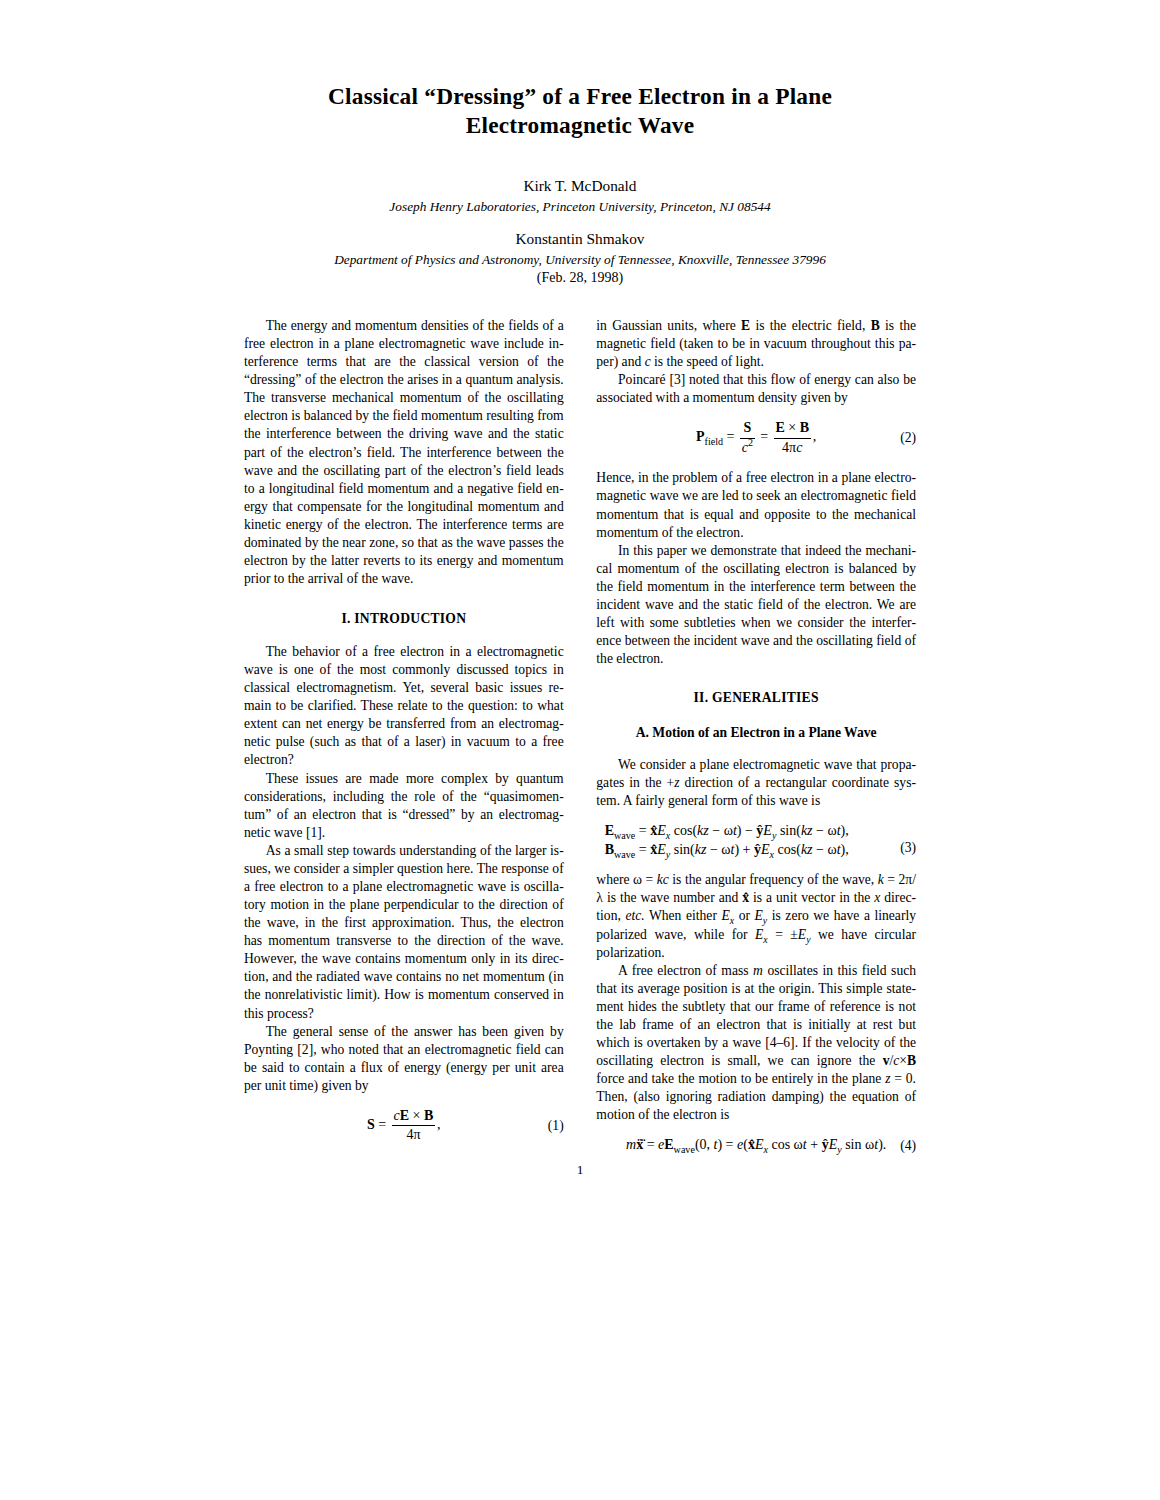Classical “Dressing” of a Free Electron in a Plane Electromagnetic Wave
Kirk T. McDonald
Joseph Henry Laboratories, Princeton University, Princeton, NJ 08544
Konstantin Shmakov
Department of Physics and Astronomy, University of Tennessee, Knoxville, Tennessee 37996
(Feb. 28, 1998)
The energy and momentum densities of the fields of a free electron in a plane electromagnetic wave include interference terms that are the classical version of the “dressing” of the electron the arises in a quantum analysis. The transverse mechanical momentum of the oscillating electron is balanced by the field momentum resulting from the interference between the driving wave and the static part of the electron’s field. The interference between the wave and the oscillating part of the electron’s field leads to a longitudinal field momentum and a negative field energy that compensate for the longitudinal momentum and kinetic energy of the electron. The interference terms are dominated by the near zone, so that as the wave passes the electron by the latter reverts to its energy and momentum prior to the arrival of the wave.
I. Introduction
The behavior of a free electron in a electromagnetic wave is one of the most commonly discussed topics in classical electromagnetism. Yet, several basic issues remain to be clarified. These relate to the question: to what extent can net energy be transferred from an electromagnetic pulse (such as that of a laser) in vacuum to a free electron?
These issues are made more complex by quantum considerations, including the role of the “quasimomentum” of an electron that is “dressed” by an electromagnetic wave [1].
As a small step towards understanding of the larger issues, we consider a simpler question here. The response of a free electron to a plane electromagnetic wave is oscillatory motion in the plane perpendicular to the direction of the wave, in the first approximation. Thus, the electron has momentum transverse to the direction of the wave. However, the wave contains momentum only in its direction, and the radiated wave contains no net momentum (in the nonrelativistic limit). How is momentum conserved in this process?
The general sense of the answer has been given by Poynting [2], who noted that an electromagnetic field can be said to contain a flux of energy (energy per unit area per unit time) given by
S = cE × B 4π, (1)
in Gaussian units, where E is the electric field, B is the magnetic field (taken to be in vacuum throughout this paper) and c is the speed of light.
Poincaré [3] noted that this flow of energy can also be associated with a momentum density given by
Pfield = Sc2 = E × B 4πc, (2)
Hence, in the problem of a free electron in a plane electromagnetic wave we are led to seek an electromagnetic field momentum that is equal and opposite to the mechanical momentum of the electron.
In this paper we demonstrate that indeed the mechanical momentum of the oscillating electron is balanced by the field momentum in the interference term between the incident wave and the static field of the electron. We are left with some subtleties when we consider the interference between the incident wave and the oscillating field of the electron.
II. Generalities
A. Motion of an Electron in a Plane Wave
We consider a plane electromagnetic wave that propagates in the +z direction of a rectangular coordinate system. A fairly general form of this wave is
Ewave = x̂Ex cos(kz − ωt) − ŷEy sin(kz − ωt), Bwave = x̂Ey sin(kz − ωt) + ŷEx cos(kz − ωt), (3)
where ω = kc is the angular frequency of the wave, k = 2π/λ is the wave number and x̂ is a unit vector in the x direction, etc. When either Ex or Ey is zero we have a linearly polarized wave, while for Ex = ±Ey we have circular polarization.
A free electron of mass m oscillates in this field such that its average position is at the origin. This simple statement hides the subtlety that our frame of reference is not the lab frame of an electron that is initially at rest but which is overtaken by a wave [4–6]. If the velocity of the oscillating electron is small, we can ignore the v/c×B force and take the motion to be entirely in the plane z = 0. Then, (also ignoring radiation damping) the equation of motion of the electron is
mẍ̈ = eEwave(0, t) = e(x̂Ex cos ωt + ŷEy sin ωt). (4)
1